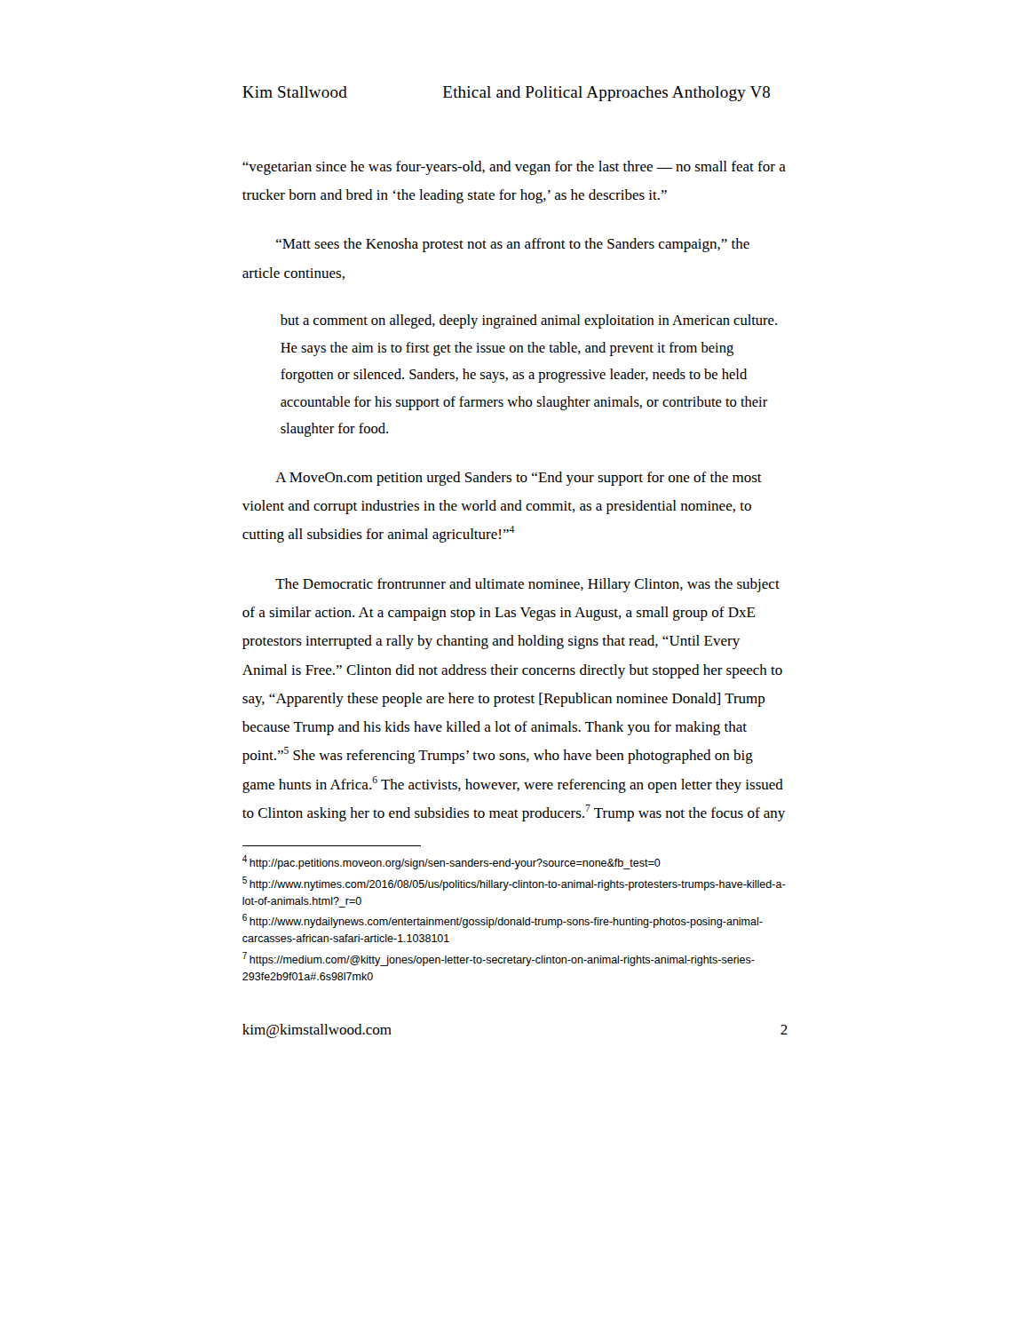Kim Stallwood Ethical and Political Approaches Anthology V8
“vegetarian since he was four-years-old, and vegan for the last three — no small feat for a trucker born and bred in ‘the leading state for hog,’ as he describes it.”
“Matt sees the Kenosha protest not as an affront to the Sanders campaign,” the article continues,
but a comment on alleged, deeply ingrained animal exploitation in American culture. He says the aim is to first get the issue on the table, and prevent it from being forgotten or silenced. Sanders, he says, as a progressive leader, needs to be held accountable for his support of farmers who slaughter animals, or contribute to their slaughter for food.
A MoveOn.com petition urged Sanders to “End your support for one of the most violent and corrupt industries in the world and commit, as a presidential nominee, to cutting all subsidies for animal agriculture!”4
The Democratic frontrunner and ultimate nominee, Hillary Clinton, was the subject of a similar action. At a campaign stop in Las Vegas in August, a small group of DxE protestors interrupted a rally by chanting and holding signs that read, “Until Every Animal is Free.” Clinton did not address their concerns directly but stopped her speech to say, “Apparently these people are here to protest [Republican nominee Donald] Trump because Trump and his kids have killed a lot of animals. Thank you for making that point.”5 She was referencing Trumps’ two sons, who have been photographed on big game hunts in Africa.6 The activists, however, were referencing an open letter they issued to Clinton asking her to end subsidies to meat producers.7 Trump was not the focus of any
4http://pac.petitions.moveon.org/sign/sen-sanders-end-your?source=none&fb_test=0
5http://www.nytimes.com/2016/08/05/us/politics/hillary-clinton-to-animal-rights-protesters-trumps-have-killed-a-lot-of-animals.html?_r=0
6http://www.nydailynews.com/entertainment/gossip/donald-trump-sons-fire-hunting-photos-posing-animal-carcasses-african-safari-article-1.1038101
7https://medium.com/@kitty_jones/open-letter-to-secretary-clinton-on-animal-rights-animal-rights-series-293fe2b9f01a#.6s98l7mk0
kim@kimstallwood.com 2